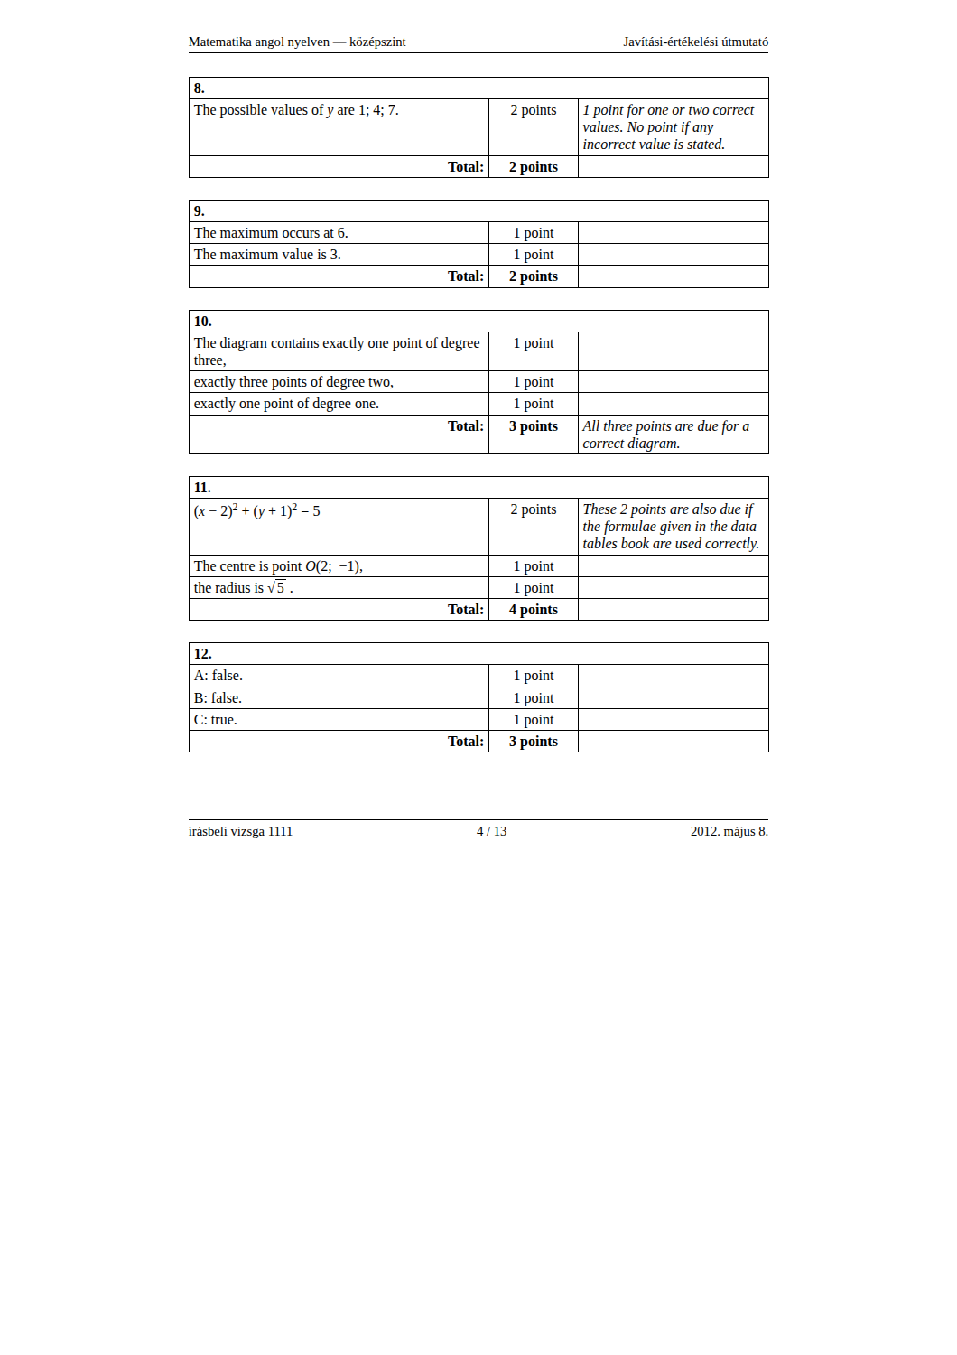Matematika angol nyelven — középszint
Javítási-értékelési útmutató
| 8. |
| The possible values of y are 1; 4; 7. | 2 points | 1 point for one or two correct values. No point if any incorrect value is stated. |
| Total: | 2 points | |
| 9. |
| The maximum occurs at 6. | 1 point | |
| The maximum value is 3. | 1 point | |
| Total: | 2 points | |
| 10. |
| The diagram contains exactly one point of degree three, | 1 point | |
| exactly three points of degree two, | 1 point | |
| exactly one point of degree one. | 1 point | |
| Total: | 3 points | All three points are due for a correct diagram. |
| 11. |
| ( x − 2) 2 + ( y + 1) 2 = 5 | 2 points | These 2 points are also due if the formulae given in the data tables book are used correctly. |
| The centre is point O (2; −1), | 1 point | |
| the radius is √ 5 . | 1 point | |
| Total: | 4 points | |
| 12. |
| A: false. | 1 point | |
| B: false. | 1 point | |
| C: true. | 1 point | |
| Total: | 3 points | |
írásbeli vizsga 1111
4 / 13
2012. május 8.